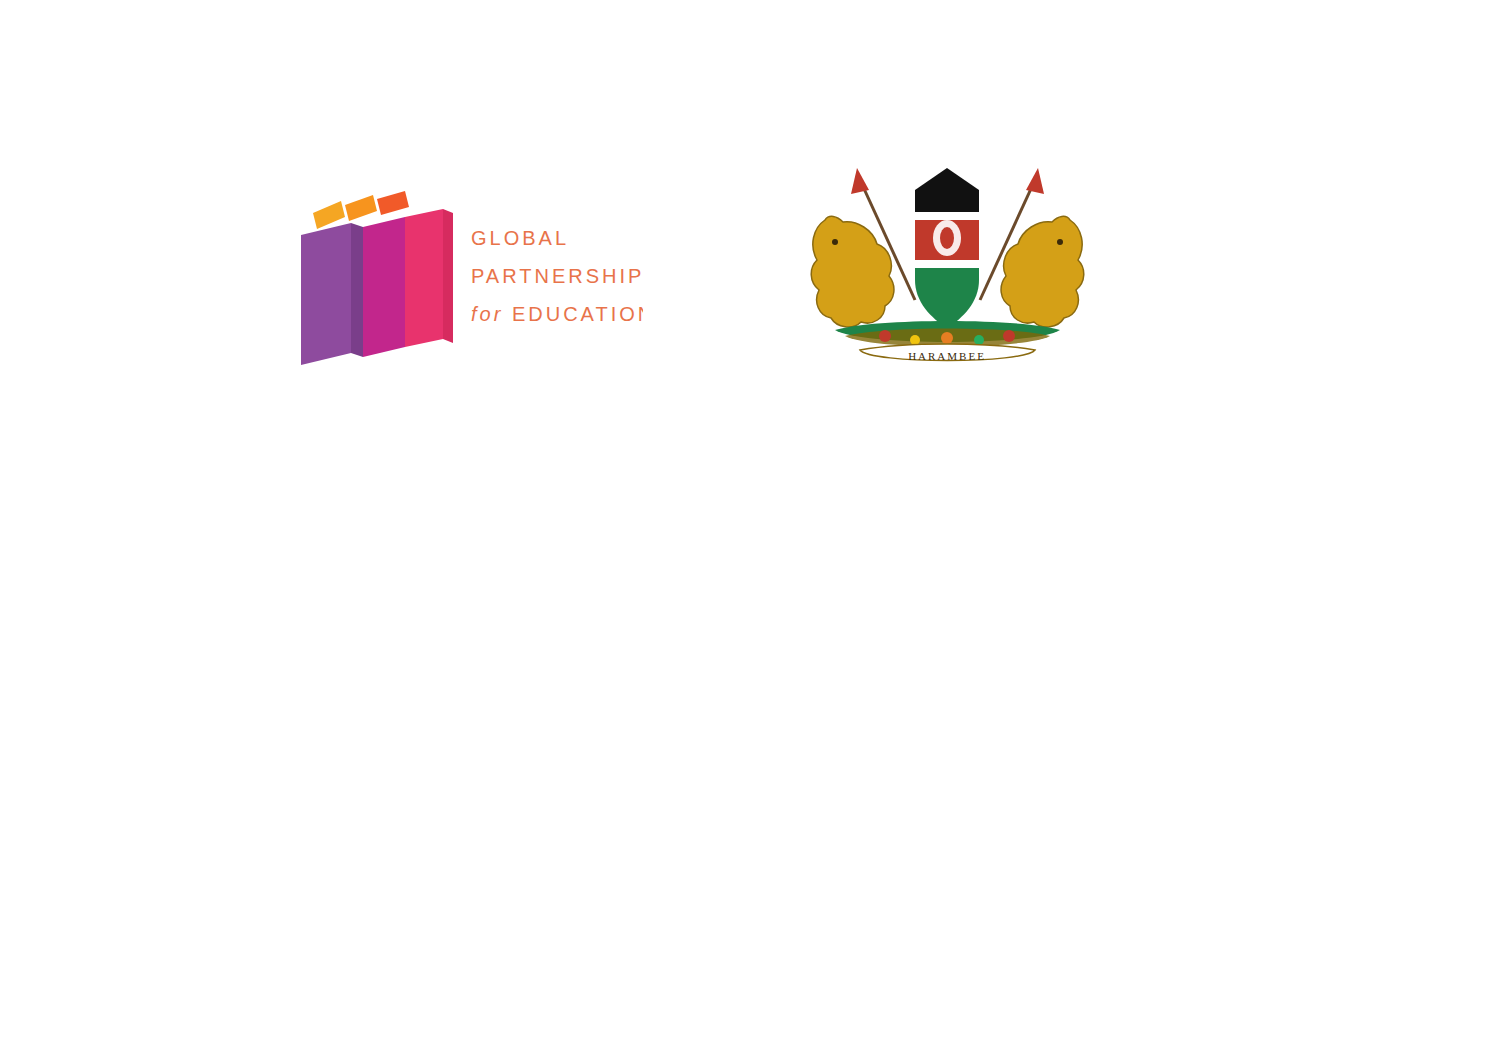GLOBAL PARTNERSHIP for EDUCATION
HARAMBEE